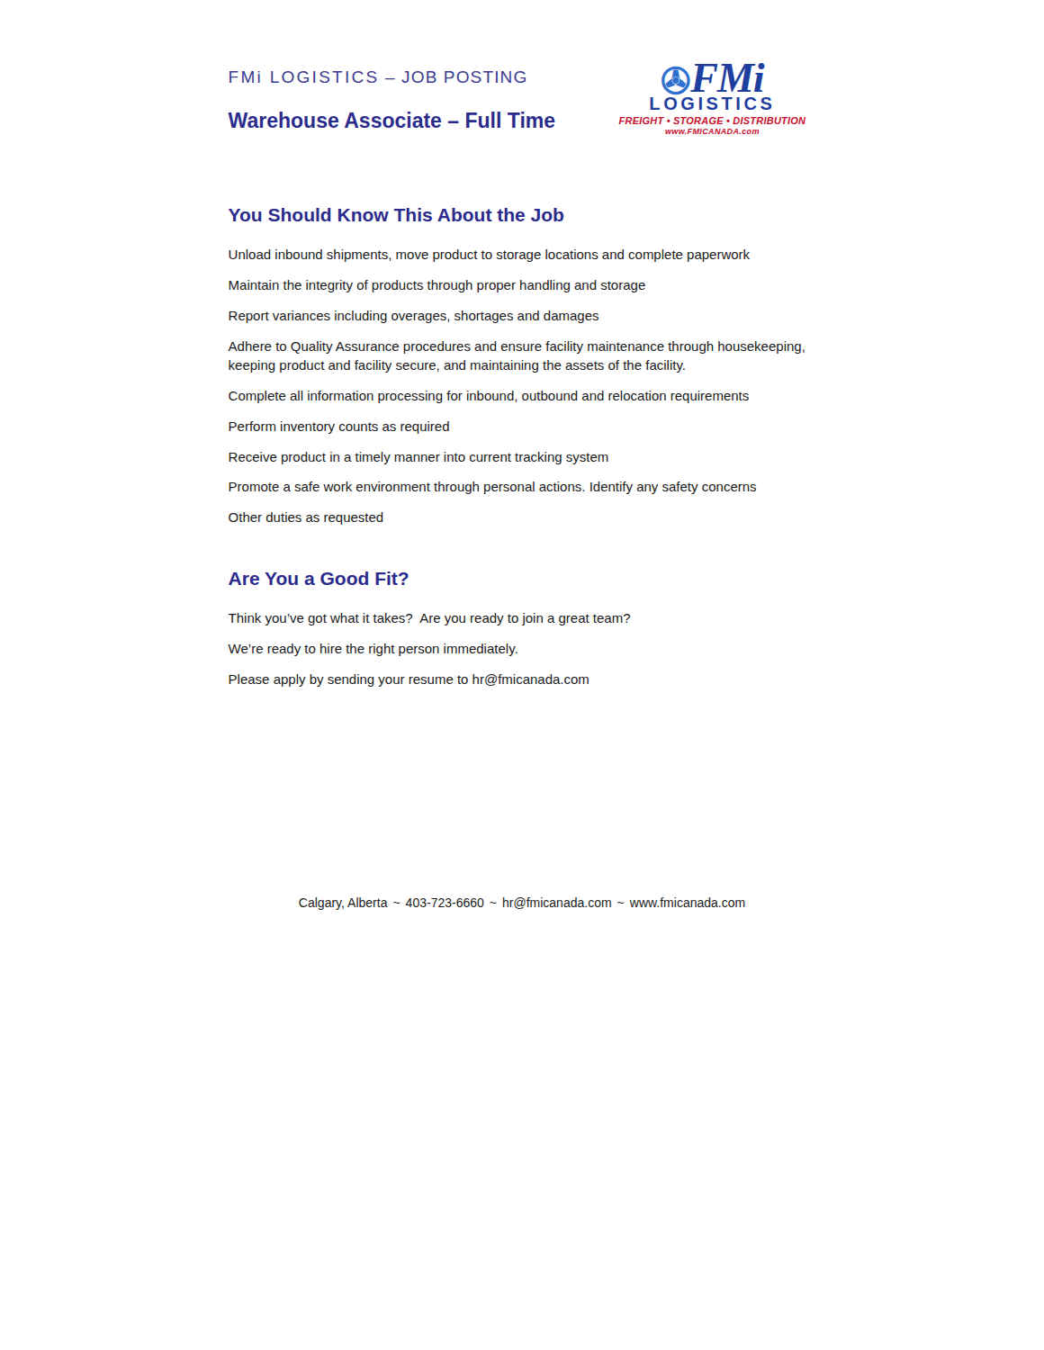✇FMi
LOGISTICS
FREIGHT • STORAGE • DISTRIBUTION
www.FMICANADA.com
FMi LOGISTICS – JOB POSTING
Warehouse Associate – Full Time
You Should Know This About the Job
Unload inbound shipments, move product to storage locations and complete paperwork
Maintain the integrity of products through proper handling and storage
Report variances including overages, shortages and damages
Adhere to Quality Assurance procedures and ensure facility maintenance through housekeeping, keeping product and facility secure, and maintaining the assets of the facility.
Complete all information processing for inbound, outbound and relocation requirements
Perform inventory counts as required
Receive product in a timely manner into current tracking system
Promote a safe work environment through personal actions. Identify any safety concerns
Other duties as requested
Are You a Good Fit?
Think you’ve got what it takes? Are you ready to join a great team?
We’re ready to hire the right person immediately.
Please apply by sending your resume to hr@fmicanada.com
Calgary, Alberta~403-723-6660~hr@fmicanada.com~www.fmicanada.com